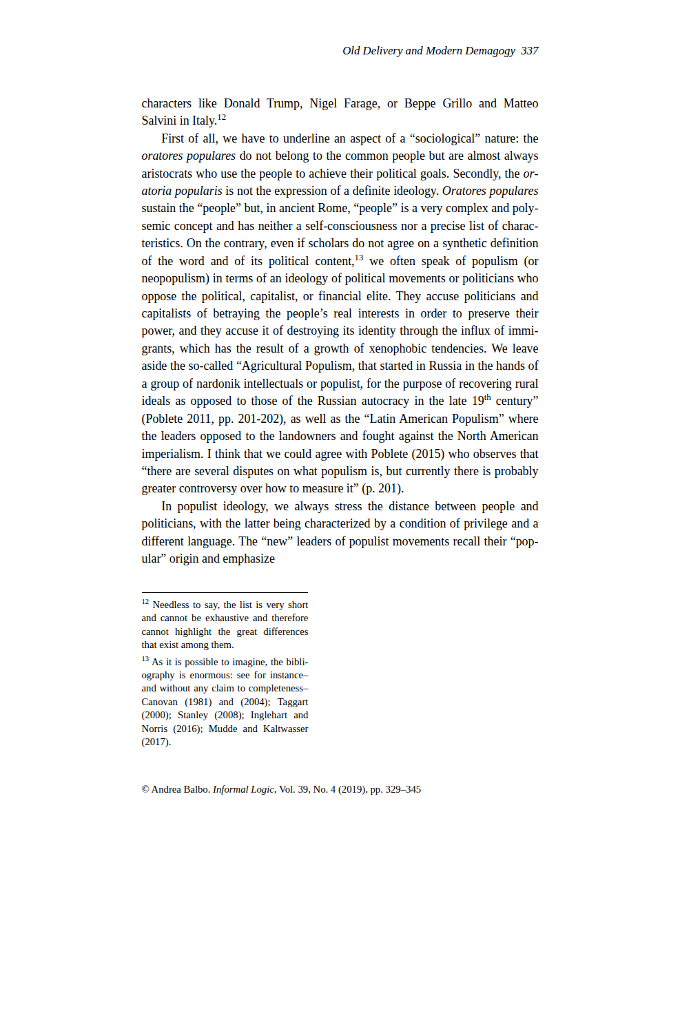Old Delivery and Modern Demagogy 337
characters like Donald Trump, Nigel Farage, or Beppe Grillo and Matteo Salvini in Italy.12
First of all, we have to underline an aspect of a “sociological” nature: the oratores populares do not belong to the common people but are almost always aristocrats who use the people to achieve their political goals. Secondly, the oratoria popularis is not the expression of a definite ideology. Oratores populares sustain the “people” but, in ancient Rome, “people” is a very complex and polysemic concept and has neither a self-consciousness nor a precise list of characteristics. On the contrary, even if scholars do not agree on a synthetic definition of the word and of its political content,13 we often speak of populism (or neopopulism) in terms of an ideology of political movements or politicians who oppose the political, capitalist, or financial elite. They accuse politicians and capitalists of betraying the people’s real interests in order to preserve their power, and they accuse it of destroying its identity through the influx of immigrants, which has the result of a growth of xenophobic tendencies. We leave aside the so-called “Agricultural Populism, that started in Russia in the hands of a group of nardonik intellectuals or populist, for the purpose of recovering rural ideals as opposed to those of the Russian autocracy in the late 19th century” (Poblete 2011, pp. 201-202), as well as the “Latin American Populism” where the leaders opposed to the landowners and fought against the North American imperialism. I think that we could agree with Poblete (2015) who observes that “there are several disputes on what populism is, but currently there is probably greater controversy over how to measure it” (p. 201).
In populist ideology, we always stress the distance between people and politicians, with the latter being characterized by a condition of privilege and a different language. The “new” leaders of populist movements recall their “popular” origin and emphasize
12 Needless to say, the list is very short and cannot be exhaustive and therefore cannot highlight the great differences that exist among them.
13 As it is possible to imagine, the bibliography is enormous: see for instance–and without any claim to completeness–Canovan (1981) and (2004); Taggart (2000); Stanley (2008); Inglehart and Norris (2016); Mudde and Kaltwasser (2017).
© Andrea Balbo. Informal Logic, Vol. 39, No. 4 (2019), pp. 329–345